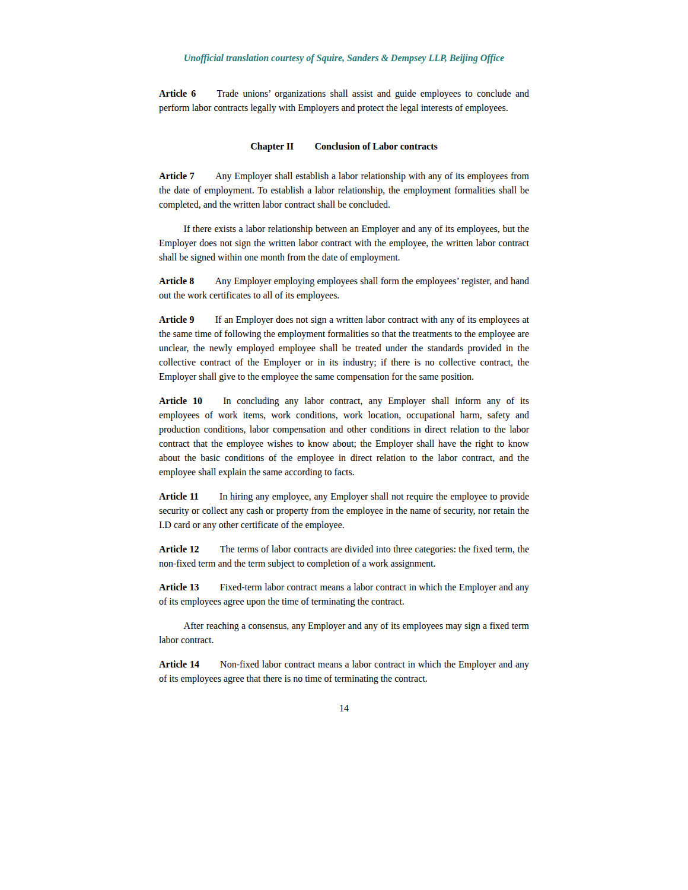Unofficial translation courtesy of Squire, Sanders & Dempsey LLP, Beijing Office
Article 6 Trade unions’ organizations shall assist and guide employees to conclude and perform labor contracts legally with Employers and protect the legal interests of employees.
Chapter II Conclusion of Labor contracts
Article 7 Any Employer shall establish a labor relationship with any of its employees from the date of employment. To establish a labor relationship, the employment formalities shall be completed, and the written labor contract shall be concluded.
If there exists a labor relationship between an Employer and any of its employees, but the Employer does not sign the written labor contract with the employee, the written labor contract shall be signed within one month from the date of employment.
Article 8 Any Employer employing employees shall form the employees’ register, and hand out the work certificates to all of its employees.
Article 9 If an Employer does not sign a written labor contract with any of its employees at the same time of following the employment formalities so that the treatments to the employee are unclear, the newly employed employee shall be treated under the standards provided in the collective contract of the Employer or in its industry; if there is no collective contract, the Employer shall give to the employee the same compensation for the same position.
Article 10 In concluding any labor contract, any Employer shall inform any of its employees of work items, work conditions, work location, occupational harm, safety and production conditions, labor compensation and other conditions in direct relation to the labor contract that the employee wishes to know about; the Employer shall have the right to know about the basic conditions of the employee in direct relation to the labor contract, and the employee shall explain the same according to facts.
Article 11 In hiring any employee, any Employer shall not require the employee to provide security or collect any cash or property from the employee in the name of security, nor retain the I.D card or any other certificate of the employee.
Article 12 The terms of labor contracts are divided into three categories: the fixed term, the non-fixed term and the term subject to completion of a work assignment.
Article 13 Fixed-term labor contract means a labor contract in which the Employer and any of its employees agree upon the time of terminating the contract.
After reaching a consensus, any Employer and any of its employees may sign a fixed term labor contract.
Article 14 Non-fixed labor contract means a labor contract in which the Employer and any of its employees agree that there is no time of terminating the contract.
14